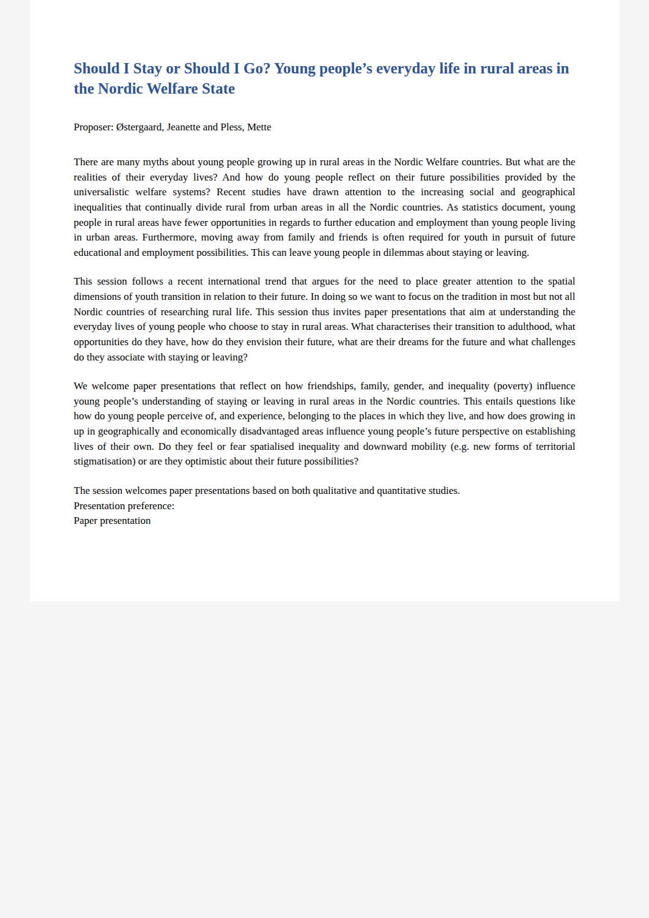Should I Stay or Should I Go? Young people’s everyday life in rural areas in the Nordic Welfare State
Proposer: Østergaard, Jeanette and Pless, Mette
There are many myths about young people growing up in rural areas in the Nordic Welfare countries. But what are the realities of their everyday lives? And how do young people reflect on their future possibilities provided by the universalistic welfare systems? Recent studies have drawn attention to the increasing social and geographical inequalities that continually divide rural from urban areas in all the Nordic countries. As statistics document, young people in rural areas have fewer opportunities in regards to further education and employment than young people living in urban areas. Furthermore, moving away from family and friends is often required for youth in pursuit of future educational and employment possibilities. This can leave young people in dilemmas about staying or leaving.
This session follows a recent international trend that argues for the need to place greater attention to the spatial dimensions of youth transition in relation to their future. In doing so we want to focus on the tradition in most but not all Nordic countries of researching rural life. This session thus invites paper presentations that aim at understanding the everyday lives of young people who choose to stay in rural areas. What characterises their transition to adulthood, what opportunities do they have, how do they envision their future, what are their dreams for the future and what challenges do they associate with staying or leaving?
We welcome paper presentations that reflect on how friendships, family, gender, and inequality (poverty) influence young people’s understanding of staying or leaving in rural areas in the Nordic countries. This entails questions like how do young people perceive of, and experience, belonging to the places in which they live, and how does growing in up in geographically and economically disadvantaged areas influence young people’s future perspective on establishing lives of their own. Do they feel or fear spatialised inequality and downward mobility (e.g. new forms of territorial stigmatisation) or are they optimistic about their future possibilities?
The session welcomes paper presentations based on both qualitative and quantitative studies.
Presentation preference:
Paper presentation